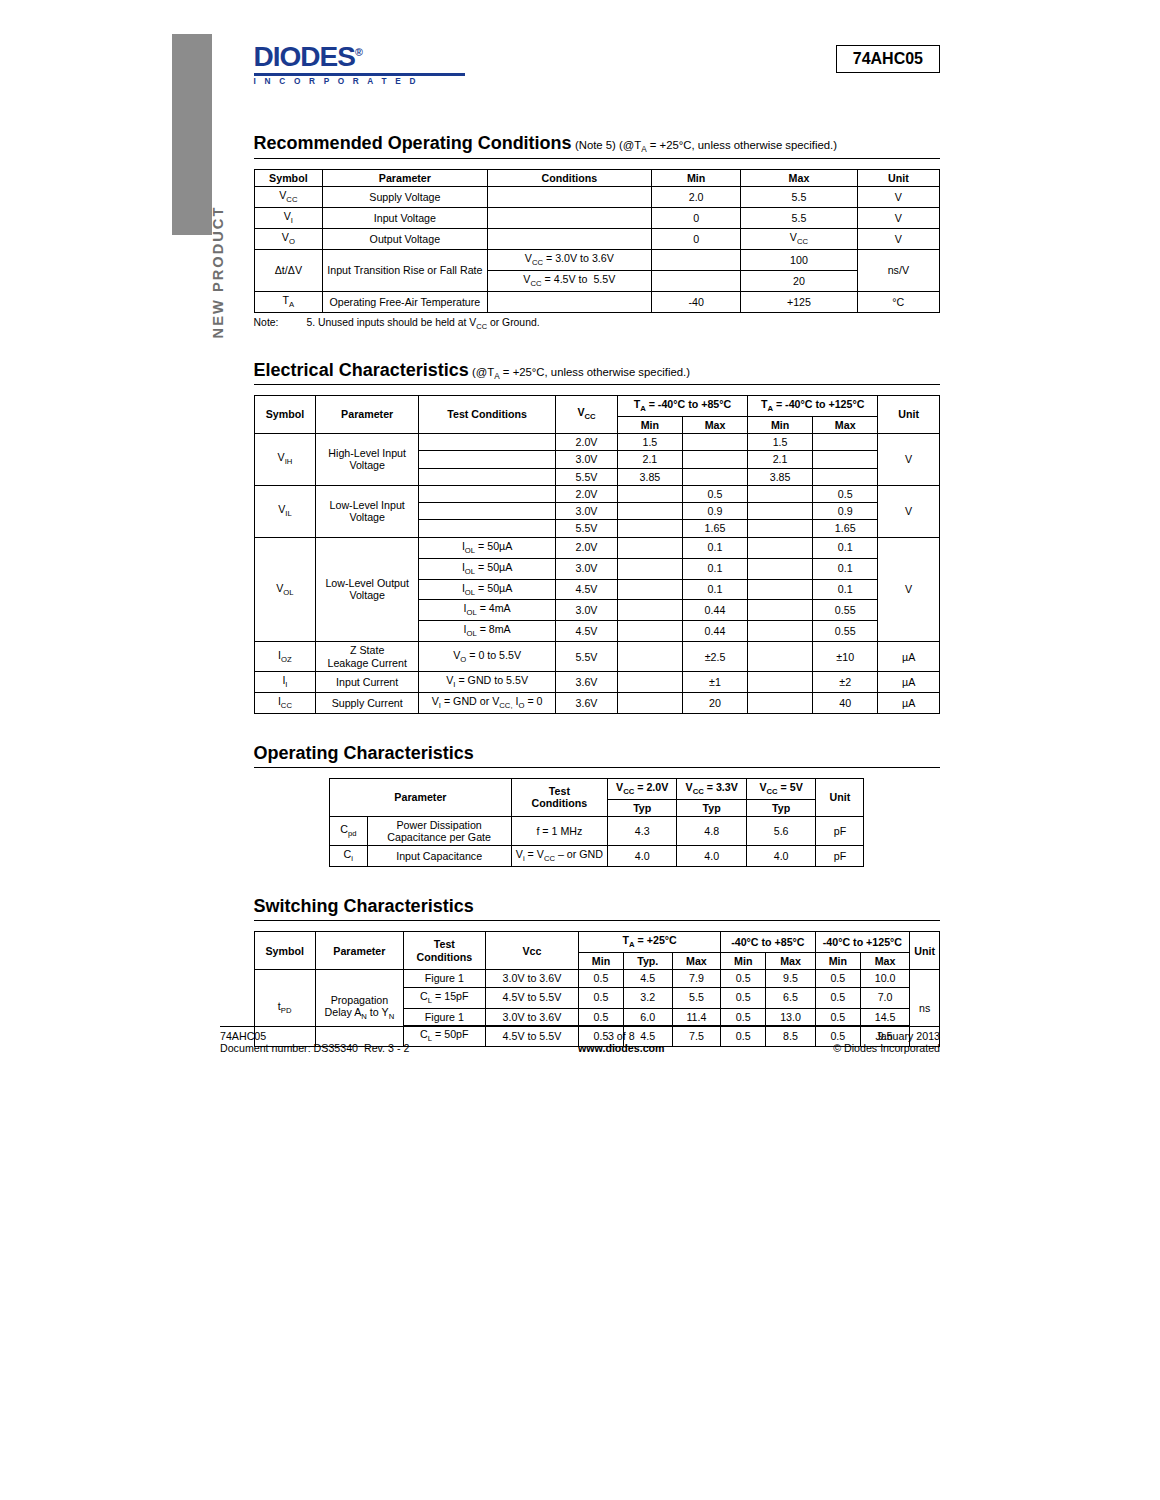NEW PRODUCT
DIODES®
I N C O R P O R A T E D
74AHC05
Recommended Operating Conditions
(Note 5) (@TA = +25°C, unless otherwise specified.)
| Symbol | Parameter | Conditions | Min | Max | Unit |
| --- | --- | --- | --- | --- | --- |
| V CC | Supply Voltage | | 2.0 | 5.5 | V |
| V I | Input Voltage | | 0 | 5.5 | V |
| V O | Output Voltage | | 0 | V CC | V |
| Δt/ΔV | Input Transition Rise or Fall Rate | V CC = 3.0V to 3.6V | | 100 | ns/V |
| V CC = 4.5V to 5.5V | | 20 |
| T A | Operating Free-Air Temperature | | -40 | +125 | °C |
Note: 5. Unused inputs should be held at VCC or Ground.
Electrical Characteristics
(@TA = +25°C, unless otherwise specified.)
| Symbol | Parameter | Test Conditions | V CC | T A = -40°C to +85°C | T A = -40°C to +125°C | Unit |
| --- | --- | --- | --- | --- | --- | --- |
| Min | Max | Min | Max |
| V IH | High-Level Input Voltage | | 2.0V | 1.5 | | 1.5 | | V |
| | 3.0V | 2.1 | | 2.1 | |
| | 5.5V | 3.85 | | 3.85 | |
| V IL | Low-Level Input Voltage | | 2.0V | | 0.5 | | 0.5 | V |
| | 3.0V | | 0.9 | | 0.9 |
| | 5.5V | | 1.65 | | 1.65 |
| V OL | Low-Level Output Voltage | I OL = 50µA | 2.0V | | 0.1 | | 0.1 | V |
| I OL = 50µA | 3.0V | | 0.1 | | 0.1 |
| I OL = 50µA | 4.5V | | 0.1 | | 0.1 |
| I OL = 4mA | 3.0V | | 0.44 | | 0.55 |
| I OL = 8mA | 4.5V | | 0.44 | | 0.55 |
| I OZ | Z State Leakage Current | V O = 0 to 5.5V | 5.5V | | ±2.5 | | ±10 | µA |
| I I | Input Current | V I = GND to 5.5V | 3.6V | | ±1 | | ±2 | µA |
| I CC | Supply Current | V I = GND or V CC, I O = 0 | 3.6V | | 20 | | 40 | µA |
Operating Characteristics
| Parameter | Test Conditions | V CC = 2.0V | V CC = 3.3V | V CC = 5V | Unit |
| --- | --- | --- | --- | --- | --- |
| Typ | Typ | Typ |
| C pd | Power Dissipation Capacitance per Gate | f = 1 MHz | 4.3 | 4.8 | 5.6 | pF |
| C i | Input Capacitance | V i = V CC – or GND | 4.0 | 4.0 | 4.0 | pF |
Switching Characteristics
| Symbol | Parameter | Test Conditions | Vcc | T A = +25°C | -40°C to +85°C | -40°C to +125°C | Unit |
| --- | --- | --- | --- | --- | --- | --- | --- |
| Min | Typ. | Max | Min | Max | Min | Max |
| t PD | Propagation Delay A N to Y N | Figure 1 | 3.0V to 3.6V | 0.5 | 4.5 | 7.9 | 0.5 | 9.5 | 0.5 | 10.0 | ns |
| C L = 15pF | 4.5V to 5.5V | 0.5 | 3.2 | 5.5 | 0.5 | 6.5 | 0.5 | 7.0 |
| Figure 1 | 3.0V to 3.6V | 0.5 | 6.0 | 11.4 | 0.5 | 13.0 | 0.5 | 14.5 |
| C L = 50pF | 4.5V to 5.5V | 0.5 | 4.5 | 7.5 | 0.5 | 8.5 | 0.5 | 9.5 |
74AHC05
Document number: DS35340 Rev. 3 - 2
3 of 8
www.diodes.com
January 2013
© Diodes Incorporated